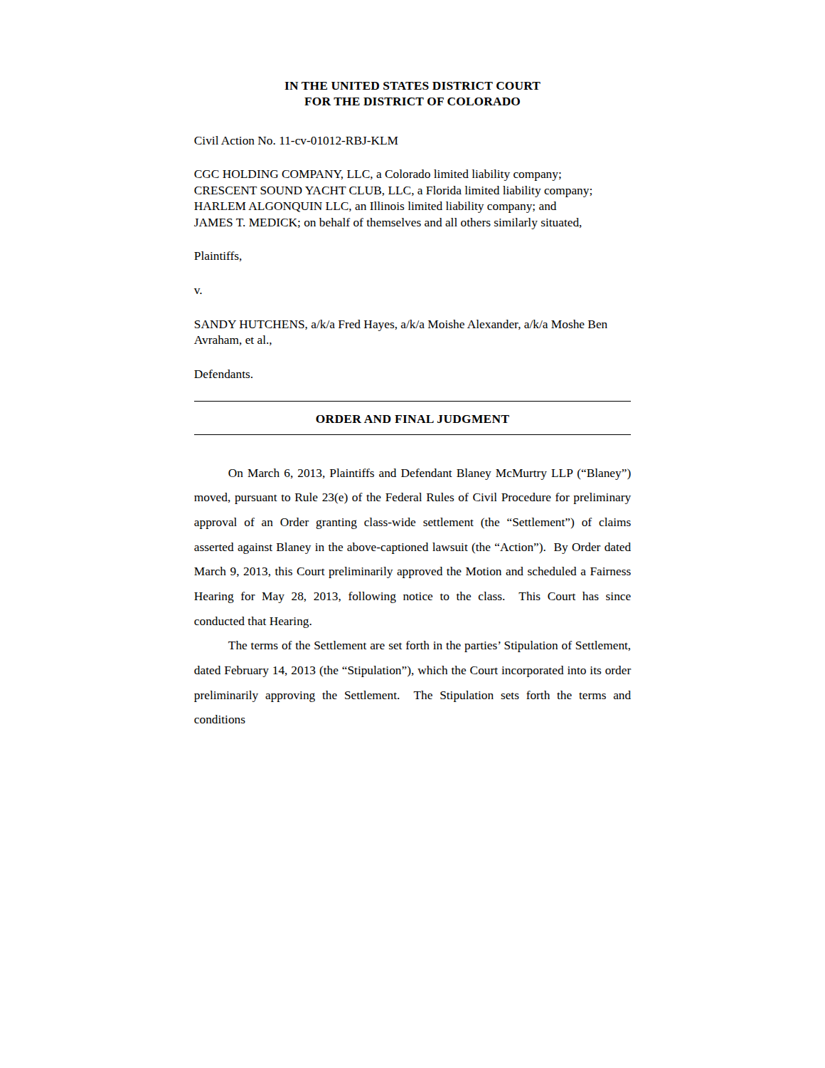IN THE UNITED STATES DISTRICT COURT
FOR THE DISTRICT OF COLORADO
Civil Action No. 11-cv-01012-RBJ-KLM
CGC HOLDING COMPANY, LLC, a Colorado limited liability company; CRESCENT SOUND YACHT CLUB, LLC, a Florida limited liability company; HARLEM ALGONQUIN LLC, an Illinois limited liability company; and JAMES T. MEDICK; on behalf of themselves and all others similarly situated,
Plaintiffs,
v.
SANDY HUTCHENS, a/k/a Fred Hayes, a/k/a Moishe Alexander, a/k/a Moshe Ben Avraham, et al.,
Defendants.
ORDER AND FINAL JUDGMENT
On March 6, 2013, Plaintiffs and Defendant Blaney McMurtry LLP (“Blaney”) moved, pursuant to Rule 23(e) of the Federal Rules of Civil Procedure for preliminary approval of an Order granting class-wide settlement (the “Settlement”) of claims asserted against Blaney in the above-captioned lawsuit (the “Action”). By Order dated March 9, 2013, this Court preliminarily approved the Motion and scheduled a Fairness Hearing for May 28, 2013, following notice to the class. This Court has since conducted that Hearing.
The terms of the Settlement are set forth in the parties’ Stipulation of Settlement, dated February 14, 2013 (the “Stipulation”), which the Court incorporated into its order preliminarily approving the Settlement. The Stipulation sets forth the terms and conditions